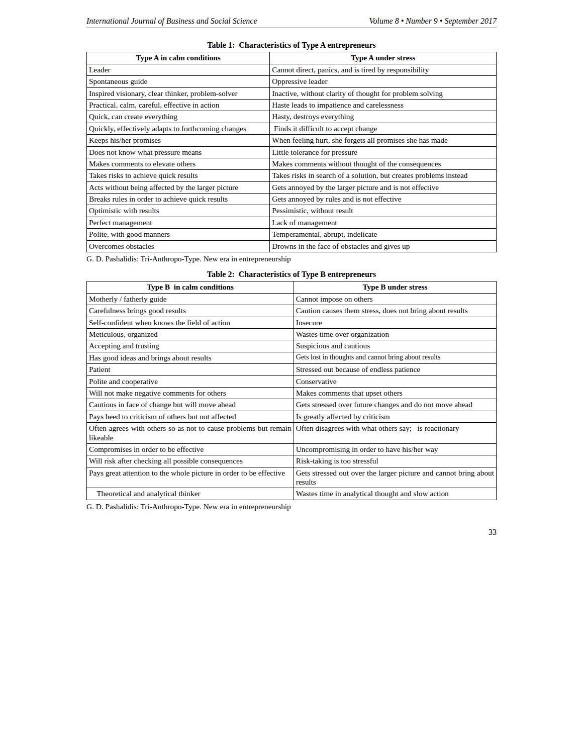International Journal of Business and Social Science
Volume 8 • Number 9 • September 2017
Table 1: Characteristics of Type A entrepreneurs
| Type A in calm conditions | Type A under stress |
| --- | --- |
| Leader | Cannot direct, panics, and is tired by responsibility |
| Spontaneous guide | Oppressive leader |
| Inspired visionary, clear thinker, problem-solver | Inactive, without clarity of thought for problem solving |
| Practical, calm, careful, effective in action | Haste leads to impatience and carelessness |
| Quick, can create everything | Hasty, destroys everything |
| Quickly, effectively adapts to forthcoming changes | Finds it difficult to accept change |
| Keeps his/her promises | When feeling hurt, she forgets all promises she has made |
| Does not know what pressure means | Little tolerance for pressure |
| Makes comments to elevate others | Makes comments without thought of the consequences |
| Takes risks to achieve quick results | Takes risks in search of a solution, but creates problems instead |
| Acts without being affected by the larger picture | Gets annoyed by the larger picture and is not effective |
| Breaks rules in order to achieve quick results | Gets annoyed by rules and is not effective |
| Optimistic with results | Pessimistic, without result |
| Perfect management | Lack of management |
| Polite, with good manners | Temperamental, abrupt, indelicate |
| Overcomes obstacles | Drowns in the face of obstacles and gives up |
G. D. Pashalidis: Tri-Anthropo-Type. New era in entrepreneurship
Table 2: Characteristics of Type B entrepreneurs
| Type B in calm conditions | Type B under stress |
| --- | --- |
| Motherly / fatherly guide | Cannot impose on others |
| Carefulness brings good results | Caution causes them stress, does not bring about results |
| Self-confident when knows the field of action | Insecure |
| Meticulous, organized | Wastes time over organization |
| Accepting and trusting | Suspicious and cautious |
| Has good ideas and brings about results | Gets lost in thoughts and cannot bring about results |
| Patient | Stressed out because of endless patience |
| Polite and cooperative | Conservative |
| Will not make negative comments for others | Makes comments that upset others |
| Cautious in face of change but will move ahead | Gets stressed over future changes and do not move ahead |
| Pays heed to criticism of others but not affected | Is greatly affected by criticism |
| Often agrees with others so as not to cause problems but remain likeable | Often disagrees with what others say; is reactionary |
| Compromises in order to be effective | Uncompromising in order to have his/her way |
| Will risk after checking all possible consequences | Risk-taking is too stressful |
| Pays great attention to the whole picture in order to be effective | Gets stressed out over the larger picture and cannot bring about results |
| Theoretical and analytical thinker | Wastes time in analytical thought and slow action |
G. D. Pashalidis: Tri-Anthropo-Type. New era in entrepreneurship
33